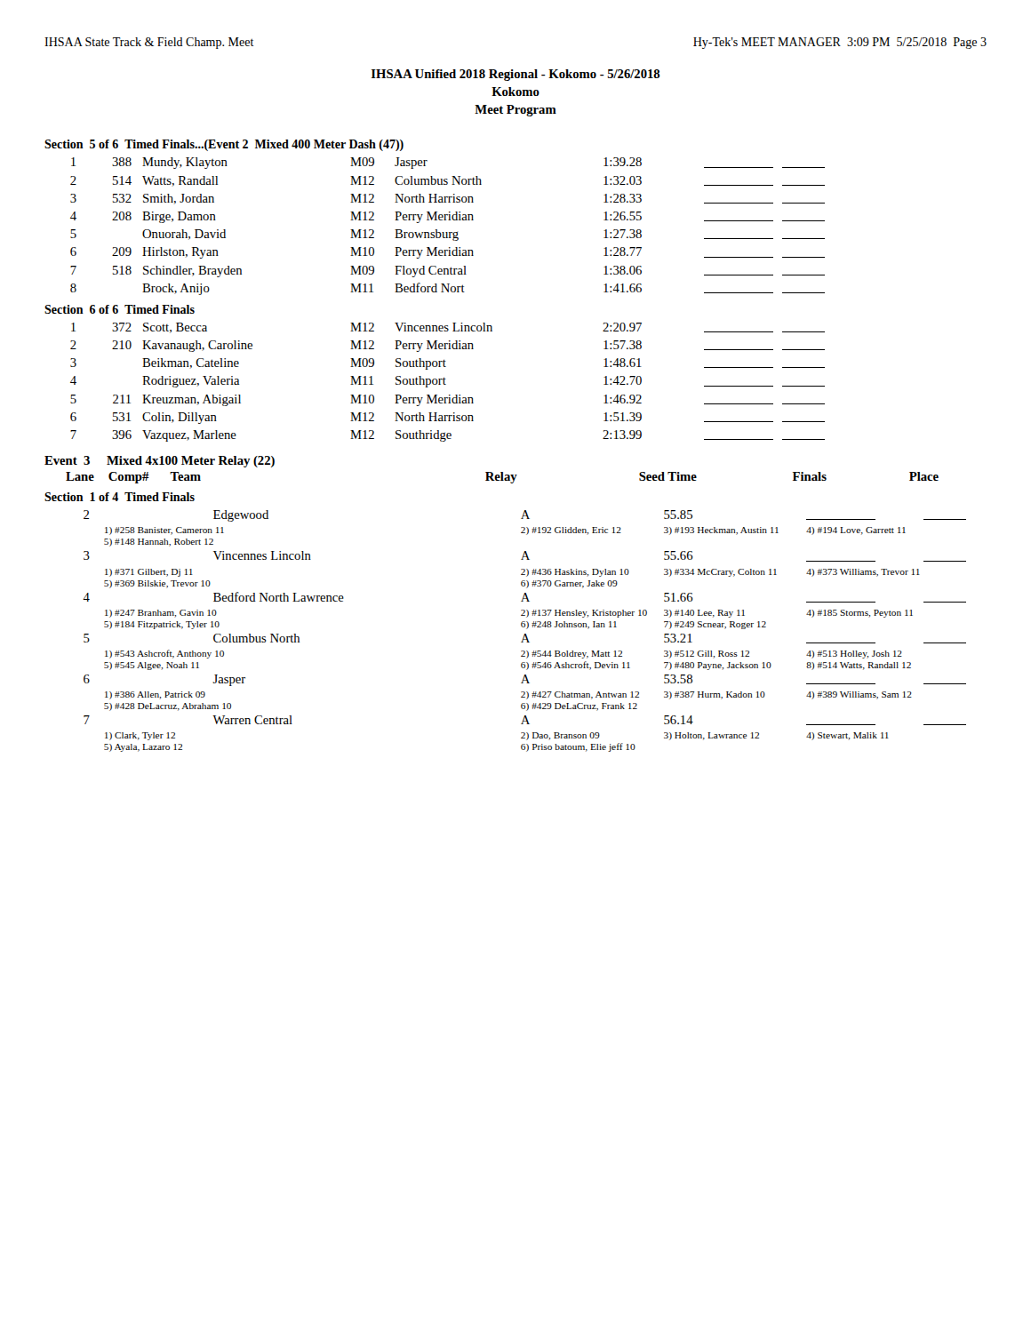IHSAA State Track & Field Champ. Meet
Hy-Tek's MEET MANAGER 3:09 PM 5/25/2018 Page 3
IHSAA Unified 2018 Regional - Kokomo - 5/26/2018
Kokomo
Meet Program
Section 5 of 6 Timed Finals...(Event 2 Mixed 400 Meter Dash (47))
| 1 | 388 | Mundy, Klayton | M09 | Jasper | 1:39.28 | |
| 2 | 514 | Watts, Randall | M12 | Columbus North | 1:32.03 | |
| 3 | 532 | Smith, Jordan | M12 | North Harrison | 1:28.33 | |
| 4 | 208 | Birge, Damon | M12 | Perry Meridian | 1:26.55 | |
| 5 | | Onuorah, David | M12 | Brownsburg | 1:27.38 | |
| 6 | 209 | Hirlston, Ryan | M10 | Perry Meridian | 1:28.77 | |
| 7 | 518 | Schindler, Brayden | M09 | Floyd Central | 1:38.06 | |
| 8 | | Brock, Anijo | M11 | Bedford Nort | 1:41.66 | |
Section 6 of 6 Timed Finals
| 1 | 372 | Scott, Becca | M12 | Vincennes Lincoln | 2:20.97 | |
| 2 | 210 | Kavanaugh, Caroline | M12 | Perry Meridian | 1:57.38 | |
| 3 | | Beikman, Cateline | M09 | Southport | 1:48.61 | |
| 4 | | Rodriguez, Valeria | M11 | Southport | 1:42.70 | |
| 5 | 211 | Kreuzman, Abigail | M10 | Perry Meridian | 1:46.92 | |
| 6 | 531 | Colin, Dillyan | M12 | North Harrison | 1:51.39 | |
| 7 | 396 | Vazquez, Marlene | M12 | Southridge | 2:13.99 | |
Event 3 Mixed 4x100 Meter Relay (22)
| Lane | Comp# | Team | Relay | Seed Time | Finals | Place |
Section 1 of 4 Timed Finals
| 2 | | Edgewood | A | 55.85 | | |
| | 1) #258 Banister, Cameron 11 | 2) #192 Glidden, Eric 12 | 3) #193 Heckman, Austin 11 | 4) #194 Love, Garrett 11 |
| | 5) #148 Hannah, Robert 12 | | | |
| 3 | | Vincennes Lincoln | A | 55.66 | | |
| | 1) #371 Gilbert, Dj 11 | 2) #436 Haskins, Dylan 10 | 3) #334 McCrary, Colton 11 | 4) #373 Williams, Trevor 11 |
| | 5) #369 Bilskie, Trevor 10 | 6) #370 Garner, Jake 09 | | |
| 4 | | Bedford North Lawrence | A | 51.66 | | |
| | 1) #247 Branham, Gavin 10 | 2) #137 Hensley, Kristopher 10 | 3) #140 Lee, Ray 11 | 4) #185 Storms, Peyton 11 |
| | 5) #184 Fitzpatrick, Tyler 10 | 6) #248 Johnson, Ian 11 | 7) #249 Scnear, Roger 12 | |
| 5 | | Columbus North | A | 53.21 | | |
| | 1) #543 Ashcroft, Anthony 10 | 2) #544 Boldrey, Matt 12 | 3) #512 Gill, Ross 12 | 4) #513 Holley, Josh 12 |
| | 5) #545 Algee, Noah 11 | 6) #546 Ashcroft, Devin 11 | 7) #480 Payne, Jackson 10 | 8) #514 Watts, Randall 12 |
| 6 | | Jasper | A | 53.58 | | |
| | 1) #386 Allen, Patrick 09 | 2) #427 Chatman, Antwan 12 | 3) #387 Hurm, Kadon 10 | 4) #389 Williams, Sam 12 |
| | 5) #428 DeLacruz, Abraham 10 | 6) #429 DeLaCruz, Frank 12 | | |
| 7 | | Warren Central | A | 56.14 | | |
| | 1) Clark, Tyler 12 | 2) Dao, Branson 09 | 3) Holton, Lawrance 12 | 4) Stewart, Malik 11 |
| | 5) Ayala, Lazaro 12 | 6) Priso batoum, Elie jeff 10 | | |